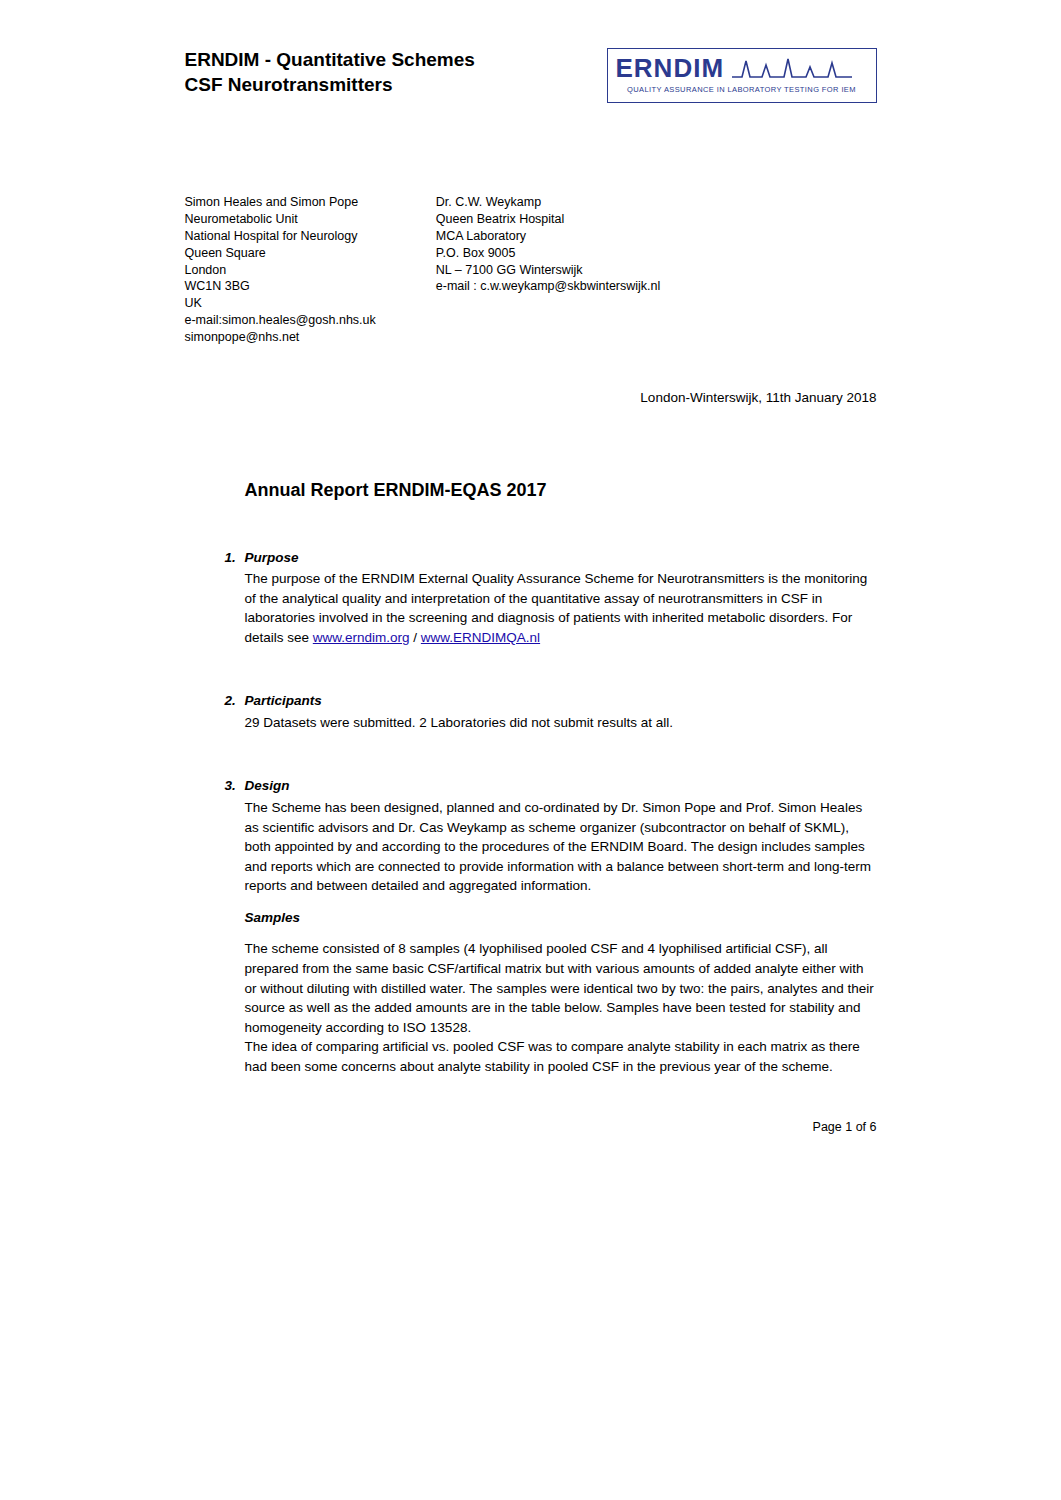ERNDIM
Quality Assurance in Laboratory Testing for IEM
ERNDIM - Quantitative Schemes
CSF Neurotransmitters
Simon Heales and Simon Pope
Neurometabolic Unit
National Hospital for Neurology
Queen Square
London
WC1N 3BG
UK
e-mail:simon.heales@gosh.nhs.uk
simonpope@nhs.net
Dr. C.W. Weykamp
Queen Beatrix Hospital
MCA Laboratory
P.O. Box 9005
NL – 7100 GG Winterswijk
e-mail : c.w.weykamp@skbwinterswijk.nl
London-Winterswijk, 11th January 2018
Annual Report ERNDIM-EQAS 2017
1.
Purpose
The purpose of the ERNDIM External Quality Assurance Scheme for Neurotransmitters is the monitoring of the analytical quality and interpretation of the quantitative assay of neurotransmitters in CSF in laboratories involved in the screening and diagnosis of patients with inherited metabolic disorders. For details see www.erndim.org / www.ERNDIMQA.nl
2.
Participants
29 Datasets were submitted. 2 Laboratories did not submit results at all.
3.
Design
The Scheme has been designed, planned and co-ordinated by Dr. Simon Pope and Prof. Simon Heales as scientific advisors and Dr. Cas Weykamp as scheme organizer (subcontractor on behalf of SKML), both appointed by and according to the procedures of the ERNDIM Board. The design includes samples and reports which are connected to provide information with a balance between short-term and long-term reports and between detailed and aggregated information.
Samples
The scheme consisted of 8 samples (4 lyophilised pooled CSF and 4 lyophilised artificial CSF), all prepared from the same basic CSF/artifical matrix but with various amounts of added analyte either with or without diluting with distilled water. The samples were identical two by two: the pairs, analytes and their source as well as the added amounts are in the table below. Samples have been tested for stability and homogeneity according to ISO 13528.
The idea of comparing artificial vs. pooled CSF was to compare analyte stability in each matrix as there had been some concerns about analyte stability in pooled CSF in the previous year of the scheme.
Page 1 of 6